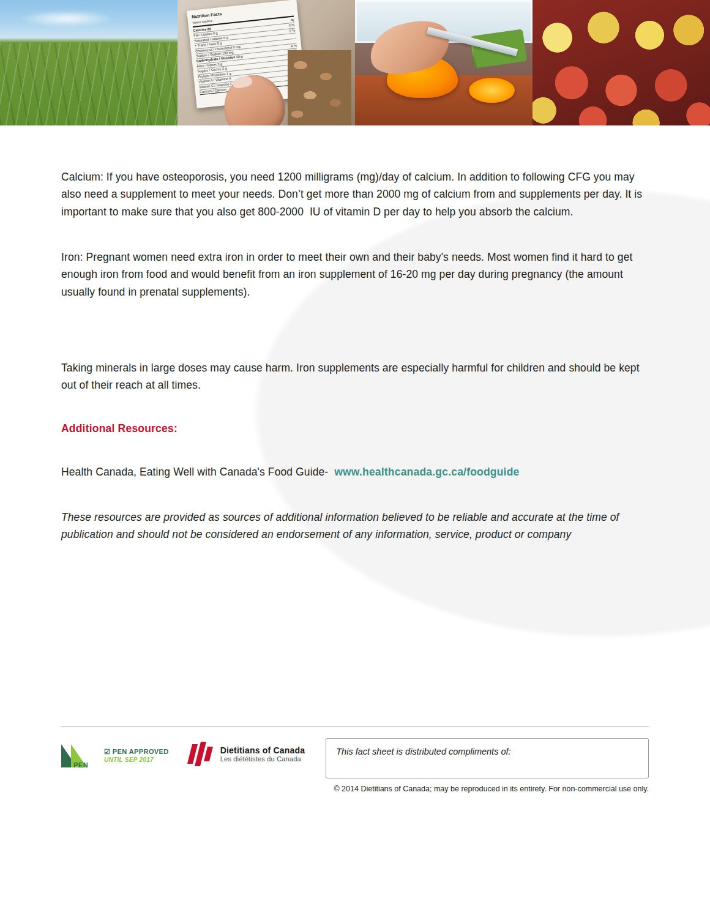Nutrition Facts
Valeur nutritive
Calories 20%
Fat / Lipides 0 g 0 %
Saturated / saturés 0 g 0 %
+ Trans / trans 0 g
Cholesterol / Cholestérol 0 mg
Sodium / Sodium 190 mg 8 %
Carbohydrate / Glucides 13 g 4 %
Fibre / Fibres 5 g 20 %
Sugars / Sucres 2 g
Protein / Protéines 1 g
Vitamin A / Vitamine A 0 %
Vitamin C / Vitamine C 10 %
Calcium / Calcium 2 %
Calcium: If you have osteoporosis, you need 1200 milligrams (mg)/day of calcium. In addition to following CFG you may also need a supplement to meet your needs. Don’t get more than 2000 mg of calcium from and supplements per day. It is important to make sure that you also get 800-2000 IU of vitamin D per day to help you absorb the calcium.
Iron: Pregnant women need extra iron in order to meet their own and their baby's needs. Most women find it hard to get enough iron from food and would benefit from an iron supplement of 16-20 mg per day during pregnancy (the amount usually found in prenatal supplements).
Taking minerals in large doses may cause harm. Iron supplements are especially harmful for children and should be kept out of their reach at all times.
Additional Resources:
Health Canada, Eating Well with Canada's Food Guide- www.healthcanada.gc.ca/foodguide
These resources are provided as sources of additional information believed to be reliable and accurate at the time of publication and should not be considered an endorsement of any information, service, product or company
PEN
☑ PEN APPROVED UNTIL SEP 2017
Dietitians of Canada
Les diététistes du Canada
This fact sheet is distributed compliments of:
© 2014 Dietitians of Canada; may be reproduced in its entirety. For non-commercial use only.